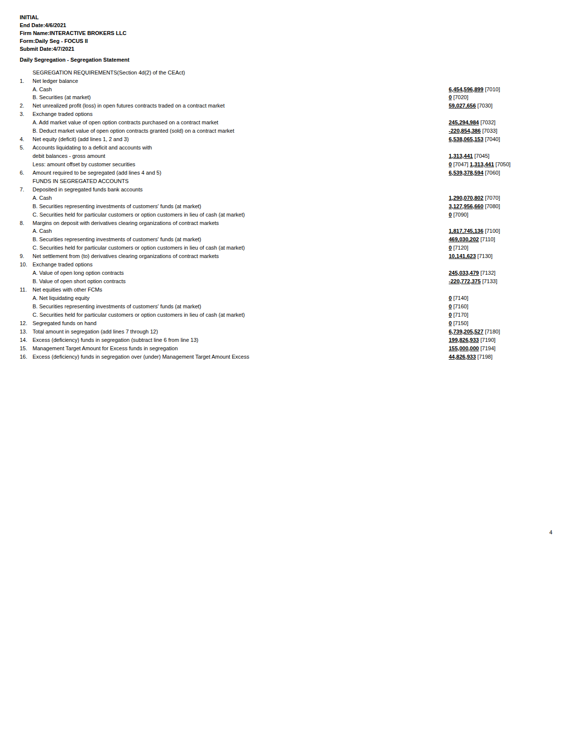INITIAL
End Date:4/6/2021
Firm Name:INTERACTIVE BROKERS LLC
Form:Daily Seg - FOCUS II
Submit Date:4/7/2021
Daily Segregation - Segregation Statement
| | SEGREGATION REQUIREMENTS(Section 4d(2) of the CEAct) | |
| 1. | Net ledger balance | |
| | A. Cash | 6,454,596,899 [7010] |
| | B. Securities (at market) | 0 [7020] |
| 2. | Net unrealized profit (loss) in open futures contracts traded on a contract market | 59,027,656 [7030] |
| 3. | Exchange traded options | |
| | A. Add market value of open option contracts purchased on a contract market | 245,294,984 [7032] |
| | B. Deduct market value of open option contracts granted (sold) on a contract market | -220,854,386 [7033] |
| 4. | Net equity (deficit) (add lines 1, 2 and 3) | 6,538,065,153 [7040] |
| 5. | Accounts liquidating to a deficit and accounts with | |
| | debit balances - gross amount | 1,313,441 [7045] |
| | Less: amount offset by customer securities | 0 [7047] 1,313,441 [7050] |
| 6. | Amount required to be segregated (add lines 4 and 5) | 6,539,378,594 [7060] |
| | FUNDS IN SEGREGATED ACCOUNTS | |
| 7. | Deposited in segregated funds bank accounts | |
| | A. Cash | 1,290,070,802 [7070] |
| | B. Securities representing investments of customers' funds (at market) | 3,127,956,660 [7080] |
| | C. Securities held for particular customers or option customers in lieu of cash (at market) | 0 [7090] |
| 8. | Margins on deposit with derivatives clearing organizations of contract markets | |
| | A. Cash | 1,817,745,136 [7100] |
| | B. Securities representing investments of customers' funds (at market) | 469,030,202 [7110] |
| | C. Securities held for particular customers or option customers in lieu of cash (at market) | 0 [7120] |
| 9. | Net settlement from (to) derivatives clearing organizations of contract markets | 10,141,623 [7130] |
| 10. | Exchange traded options | |
| | A. Value of open long option contracts | 245,033,479 [7132] |
| | B. Value of open short option contracts | -220,772,375 [7133] |
| 11. | Net equities with other FCMs | |
| | A. Net liquidating equity | 0 [7140] |
| | B. Securities representing investments of customers' funds (at market) | 0 [7160] |
| | C. Securities held for particular customers or option customers in lieu of cash (at market) | 0 [7170] |
| 12. | Segregated funds on hand | 0 [7150] |
| 13. | Total amount in segregation (add lines 7 through 12) | 6,739,205,527 [7180] |
| 14. | Excess (deficiency) funds in segregation (subtract line 6 from line 13) | 199,826,933 [7190] |
| 15. | Management Target Amount for Excess funds in segregation | 155,000,000 [7194] |
| 16. | Excess (deficiency) funds in segregation over (under) Management Target Amount Excess | 44,826,933 [7198] |
4